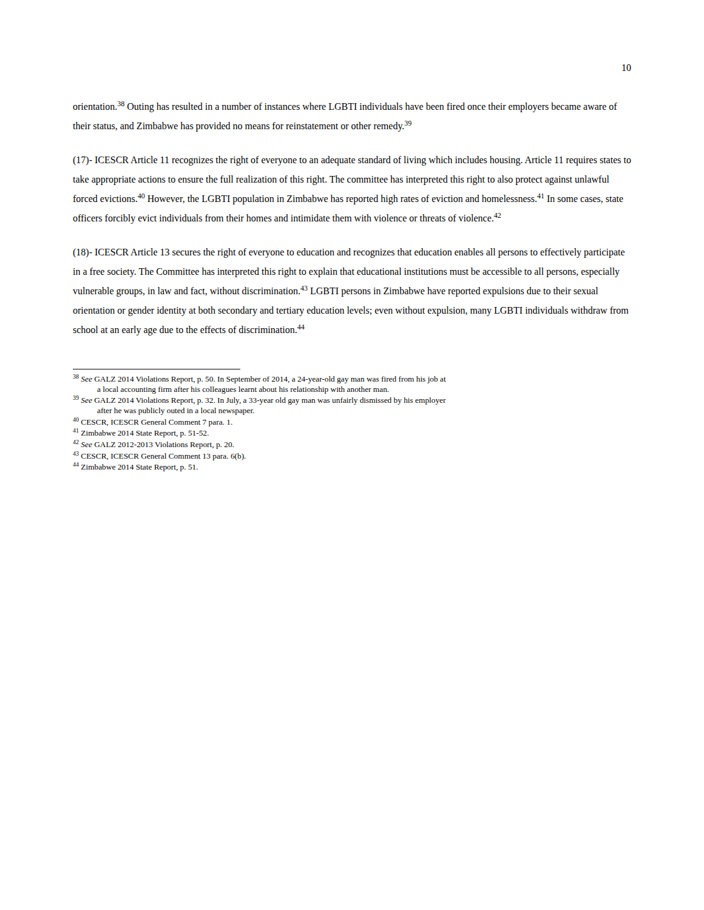10
orientation.38 Outing has resulted in a number of instances where LGBTI individuals have been fired once their employers became aware of their status, and Zimbabwe has provided no means for reinstatement or other remedy.39
(17)- ICESCR Article 11 recognizes the right of everyone to an adequate standard of living which includes housing. Article 11 requires states to take appropriate actions to ensure the full realization of this right. The committee has interpreted this right to also protect against unlawful forced evictions.40 However, the LGBTI population in Zimbabwe has reported high rates of eviction and homelessness.41 In some cases, state officers forcibly evict individuals from their homes and intimidate them with violence or threats of violence.42
(18)- ICESCR Article 13 secures the right of everyone to education and recognizes that education enables all persons to effectively participate in a free society. The Committee has interpreted this right to explain that educational institutions must be accessible to all persons, especially vulnerable groups, in law and fact, without discrimination.43 LGBTI persons in Zimbabwe have reported expulsions due to their sexual orientation or gender identity at both secondary and tertiary education levels; even without expulsion, many LGBTI individuals withdraw from school at an early age due to the effects of discrimination.44
38 See GALZ 2014 Violations Report, p. 50. In September of 2014, a 24-year-old gay man was fired from his job at a local accounting firm after his colleagues learnt about his relationship with another man.
39 See GALZ 2014 Violations Report, p. 32. In July, a 33-year old gay man was unfairly dismissed by his employer after he was publicly outed in a local newspaper.
40 CESCR, ICESCR General Comment 7 para. 1.
41 Zimbabwe 2014 State Report, p. 51-52.
42 See GALZ 2012-2013 Violations Report, p. 20.
43 CESCR, ICESCR General Comment 13 para. 6(b).
44 Zimbabwe 2014 State Report, p. 51.